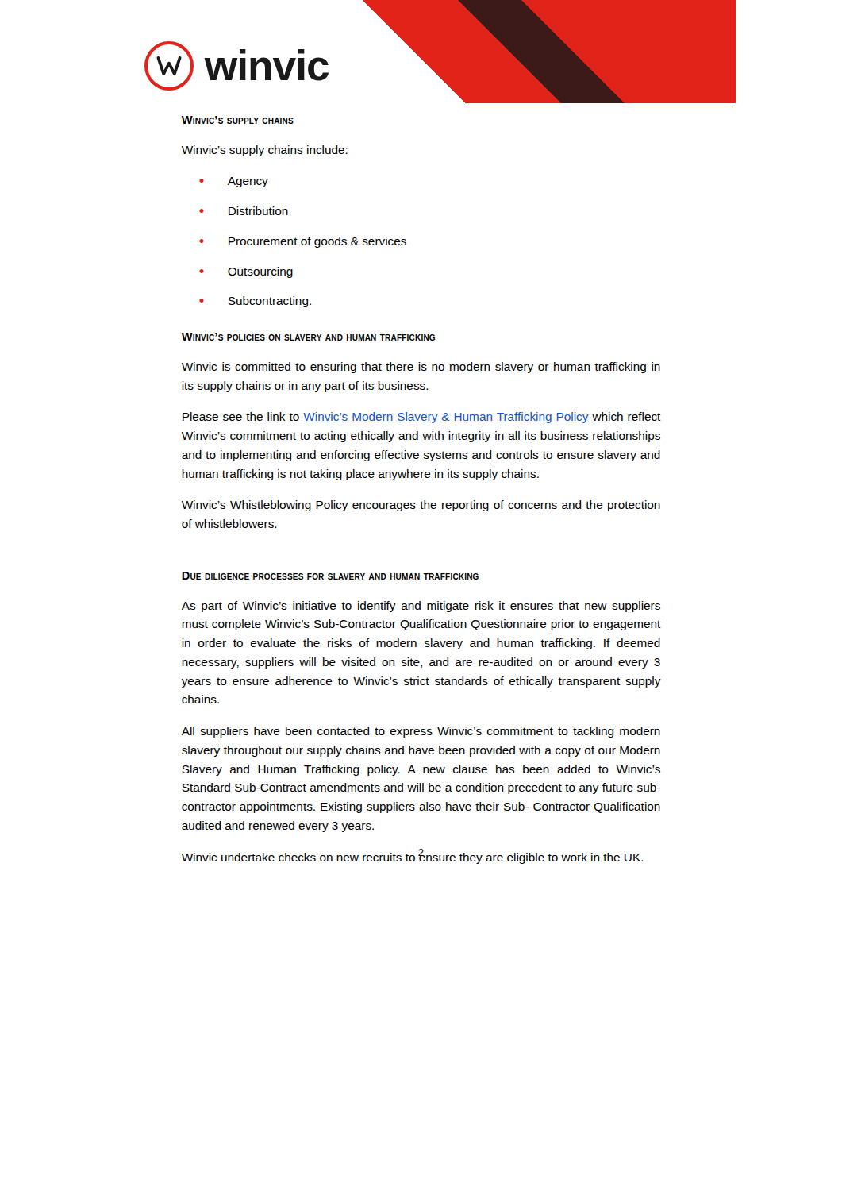winvic
Winvic’s supply chains
Winvic’s supply chains include:
Agency
Distribution
Procurement of goods & services
Outsourcing
Subcontracting.
Winvic’s policies on slavery and human trafficking
Winvic is committed to ensuring that there is no modern slavery or human trafficking in its supply chains or in any part of its business.
Please see the link to Winvic’s Modern Slavery & Human Trafficking Policy which reflect Winvic’s commitment to acting ethically and with integrity in all its business relationships and to implementing and enforcing effective systems and controls to ensure slavery and human trafficking is not taking place anywhere in its supply chains.
Winvic’s Whistleblowing Policy encourages the reporting of concerns and the protection of whistleblowers.
Due diligence processes for slavery and human trafficking
As part of Winvic’s initiative to identify and mitigate risk it ensures that new suppliers must complete Winvic’s Sub-Contractor Qualification Questionnaire prior to engagement in order to evaluate the risks of modern slavery and human trafficking. If deemed necessary, suppliers will be visited on site, and are re-audited on or around every 3 years to ensure adherence to Winvic’s strict standards of ethically transparent supply chains.
All suppliers have been contacted to express Winvic’s commitment to tackling modern slavery throughout our supply chains and have been provided with a copy of our Modern Slavery and Human Trafficking policy. A new clause has been added to Winvic’s Standard Sub-Contract amendments and will be a condition precedent to any future sub-contractor appointments. Existing suppliers also have their Sub- Contractor Qualification audited and renewed every 3 years.
Winvic undertake checks on new recruits to ensure they are eligible to work in the UK.
2